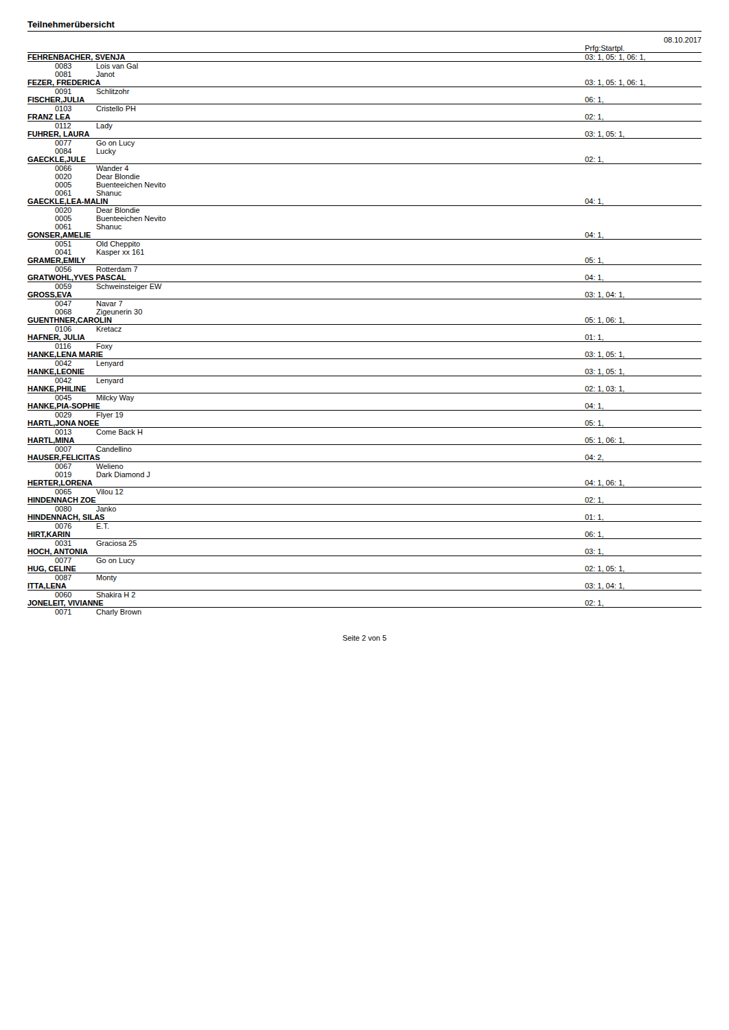Teilnehmerübersicht
08.10.2017
| | | Prfg:Startpl. |
| FEHRENBACHER, SVENJA | 03: 1, 05: 1, 06: 1, |
| 0083 | Lois van Gal | |
| 0081 | Janot | |
| FEZER, FREDERICA | 03: 1, 05: 1, 06: 1, |
| 0091 | Schlitzohr | |
| FISCHER,JULIA | 06: 1, |
| 0103 | Cristello PH | |
| FRANZ LEA | 02: 1, |
| 0112 | Lady | |
| FUHRER, LAURA | 03: 1, 05: 1, |
| 0077 | Go on Lucy | |
| 0084 | Lucky | |
| GAECKLE,JULE | 02: 1, |
| 0066 | Wander 4 | |
| 0020 | Dear Blondie | |
| 0005 | Buenteeichen Nevito | |
| 0061 | Shanuc | |
| GAECKLE,LEA-MALIN | 04: 1, |
| 0020 | Dear Blondie | |
| 0005 | Buenteeichen Nevito | |
| 0061 | Shanuc | |
| GONSER,AMELIE | 04: 1, |
| 0051 | Old Cheppito | |
| 0041 | Kasper xx 161 | |
| GRAMER,EMILY | 05: 1, |
| 0056 | Rotterdam 7 | |
| GRATWOHL,YVES PASCAL | 04: 1, |
| 0059 | Schweinsteiger EW | |
| GROSS,EVA | 03: 1, 04: 1, |
| 0047 | Navar 7 | |
| 0068 | Zigeunerin 30 | |
| GUENTHNER,CAROLIN | 05: 1, 06: 1, |
| 0106 | Kretacz | |
| HAFNER, JULIA | 01: 1, |
| 0116 | Foxy | |
| HANKE,LENA MARIE | 03: 1, 05: 1, |
| 0042 | Lenyard | |
| HANKE,LEONIE | 03: 1, 05: 1, |
| 0042 | Lenyard | |
| HANKE,PHILINE | 02: 1, 03: 1, |
| 0045 | Milcky Way | |
| HANKE,PIA-SOPHIE | 04: 1, |
| 0029 | Flyer 19 | |
| HARTL,JONA NOEE | 05: 1, |
| 0013 | Come Back H | |
| HARTL,MINA | 05: 1, 06: 1, |
| 0007 | Candellino | |
| HAUSER,FELICITAS | 04: 2, |
| 0067 | Welieno | |
| 0019 | Dark Diamond J | |
| HERTER,LORENA | 04: 1, 06: 1, |
| 0065 | Vilou 12 | |
| HINDENNACH ZOE | 02: 1, |
| 0080 | Janko | |
| HINDENNACH, SILAS | 01: 1, |
| 0076 | E.T. | |
| HIRT,KARIN | 06: 1, |
| 0031 | Graciosa 25 | |
| HOCH, ANTONIA | 03: 1, |
| 0077 | Go on Lucy | |
| HUG, CELINE | 02: 1, 05: 1, |
| 0087 | Monty | |
| ITTA,LENA | 03: 1, 04: 1, |
| 0060 | Shakira H 2 | |
| JONELEIT, VIVIANNE | 02: 1, |
| 0071 | Charly Brown | |
Seite 2 von 5